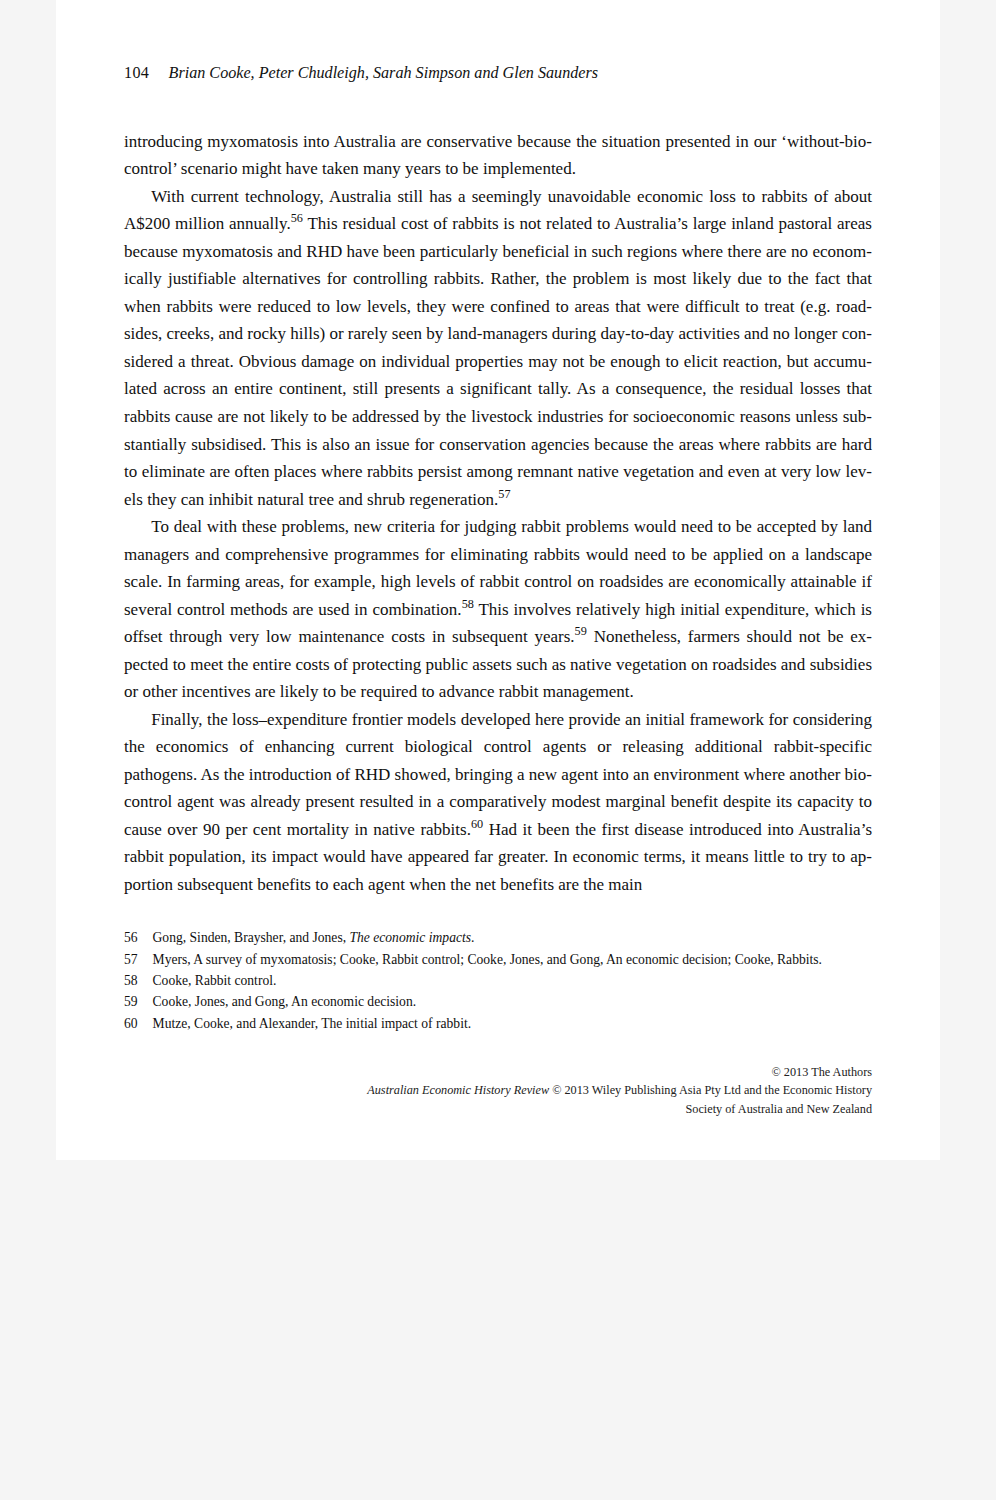104 Brian Cooke, Peter Chudleigh, Sarah Simpson and Glen Saunders
introducing myxomatosis into Australia are conservative because the situation presented in our ‘without-biocontrol’ scenario might have taken many years to be implemented.
With current technology, Australia still has a seemingly unavoidable economic loss to rabbits of about A$200 million annually.56 This residual cost of rabbits is not related to Australia’s large inland pastoral areas because myxomatosis and RHD have been particularly beneficial in such regions where there are no economically justifiable alternatives for controlling rabbits. Rather, the problem is most likely due to the fact that when rabbits were reduced to low levels, they were confined to areas that were difficult to treat (e.g. roadsides, creeks, and rocky hills) or rarely seen by land-managers during day-to-day activities and no longer considered a threat. Obvious damage on individual properties may not be enough to elicit reaction, but accumulated across an entire continent, still presents a significant tally. As a consequence, the residual losses that rabbits cause are not likely to be addressed by the livestock industries for socioeconomic reasons unless substantially subsidised. This is also an issue for conservation agencies because the areas where rabbits are hard to eliminate are often places where rabbits persist among remnant native vegetation and even at very low levels they can inhibit natural tree and shrub regeneration.57
To deal with these problems, new criteria for judging rabbit problems would need to be accepted by land managers and comprehensive programmes for eliminating rabbits would need to be applied on a landscape scale. In farming areas, for example, high levels of rabbit control on roadsides are economically attainable if several control methods are used in combination.58 This involves relatively high initial expenditure, which is offset through very low maintenance costs in subsequent years.59 Nonetheless, farmers should not be expected to meet the entire costs of protecting public assets such as native vegetation on roadsides and subsidies or other incentives are likely to be required to advance rabbit management.
Finally, the loss–expenditure frontier models developed here provide an initial framework for considering the economics of enhancing current biological control agents or releasing additional rabbit-specific pathogens. As the introduction of RHD showed, bringing a new agent into an environment where another biocontrol agent was already present resulted in a comparatively modest marginal benefit despite its capacity to cause over 90 per cent mortality in native rabbits.60 Had it been the first disease introduced into Australia’s rabbit population, its impact would have appeared far greater. In economic terms, it means little to try to apportion subsequent benefits to each agent when the net benefits are the main
Gong, Sinden, Braysher, and Jones, The economic impacts.
Myers, A survey of myxomatosis; Cooke, Rabbit control; Cooke, Jones, and Gong, An economic decision; Cooke, Rabbits.
Cooke, Rabbit control.
Cooke, Jones, and Gong, An economic decision.
Mutze, Cooke, and Alexander, The initial impact of rabbit.
© 2013 The Authors
Australian Economic History Review © 2013 Wiley Publishing Asia Pty Ltd and the Economic History
Society of Australia and New Zealand